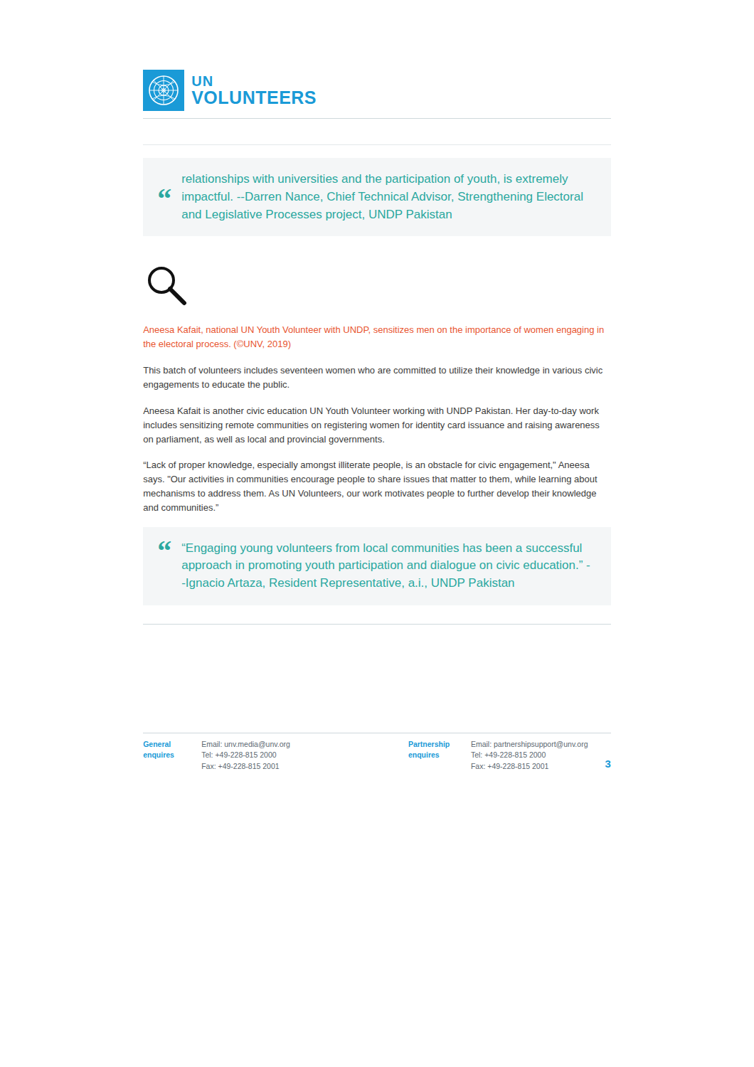UN VOLUNTEERS
“
relationships with universities and the participation of youth, is extremely impactful. --Darren Nance, Chief Technical Advisor, Strengthening Electoral and Legislative Processes project, UNDP Pakistan
Aneesa Kafait, national UN Youth Volunteer with UNDP, sensitizes men on the importance of women engaging in the electoral process. (©UNV, 2019)
This batch of volunteers includes seventeen women who are committed to utilize their knowledge in various civic engagements to educate the public.
Aneesa Kafait is another civic education UN Youth Volunteer working with UNDP Pakistan. Her day-to-day work includes sensitizing remote communities on registering women for identity card issuance and raising awareness on parliament, as well as local and provincial governments.
“Lack of proper knowledge, especially amongst illiterate people, is an obstacle for civic engagement," Aneesa says. "Our activities in communities encourage people to share issues that matter to them, while learning about mechanisms to address them. As UN Volunteers, our work motivates people to further develop their knowledge and communities.”
“
“Engaging young volunteers from local communities has been a successful approach in promoting youth participation and dialogue on civic education.” --Ignacio Artaza, Resident Representative, a.i., UNDP Pakistan
General
enquires
Email: unv.media@unv.org
Tel: +49-228-815 2000
Fax: +49-228-815 2001
Partnership
enquires
Email: partnershipsupport@unv.org
Tel: +49-228-815 2000
Fax: +49-228-815 2001
3